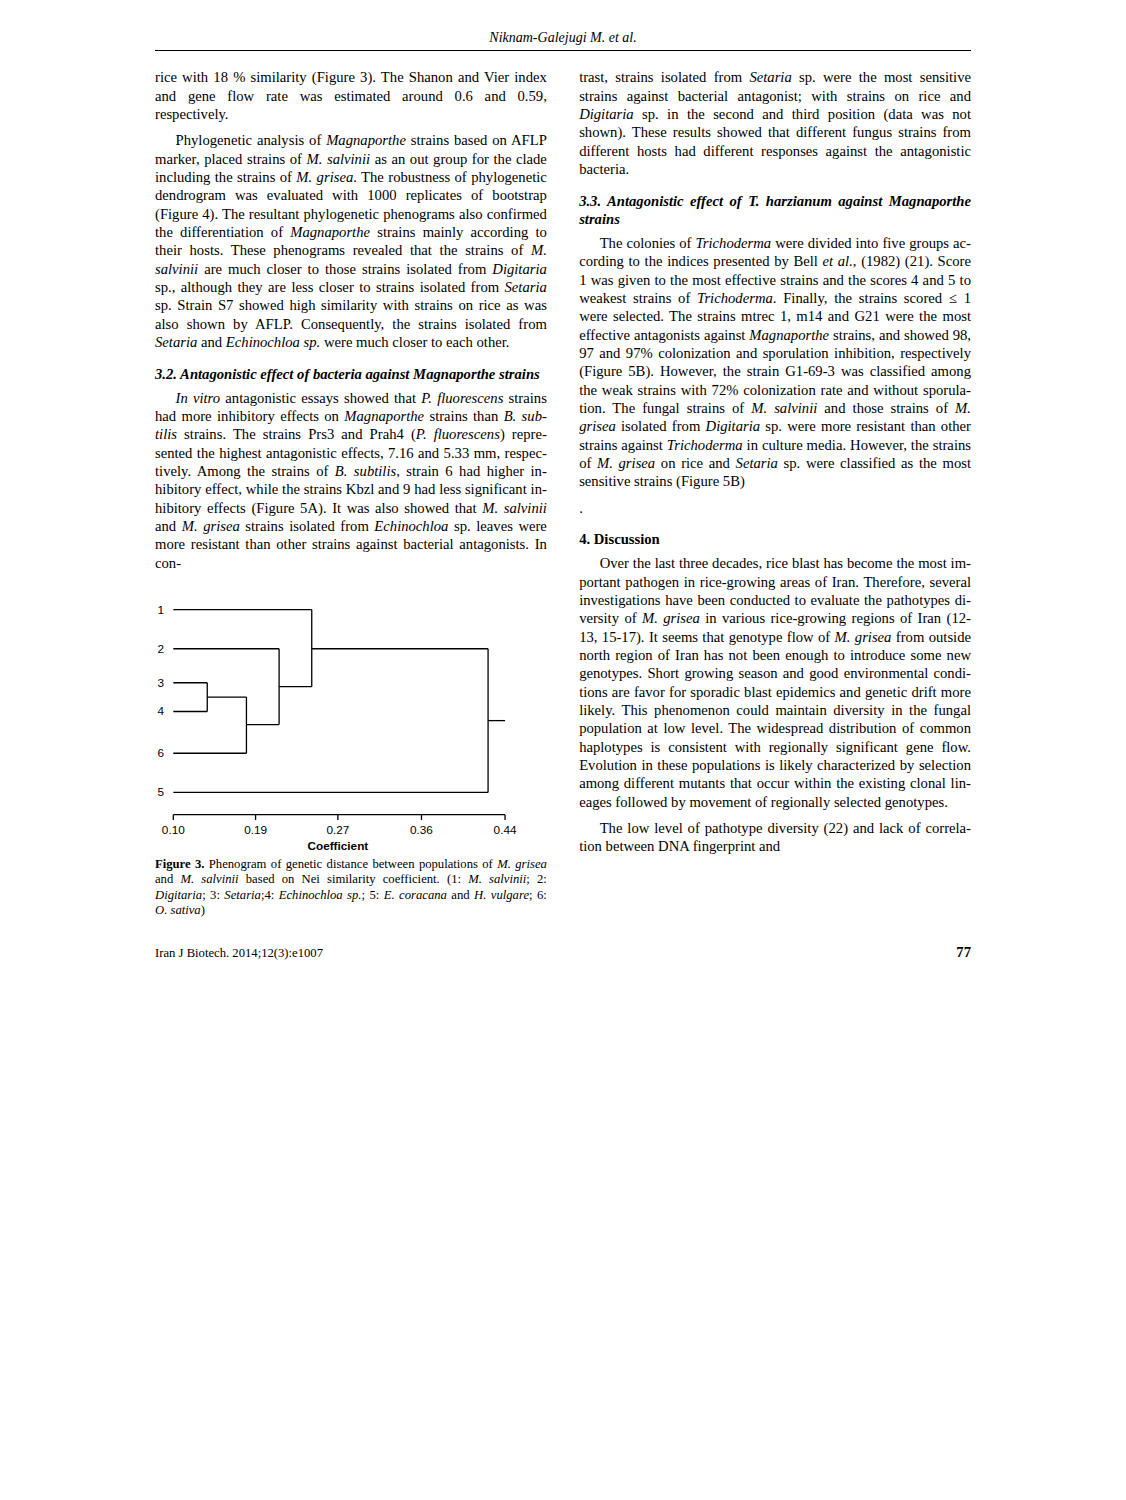Niknam-Galejugi M. et al.
rice with 18 % similarity (Figure 3). The Shanon and Vier index and gene flow rate was estimated around 0.6 and 0.59, respectively.
Phylogenetic analysis of Magnaporthe strains based on AFLP marker, placed strains of M. salvinii as an out group for the clade including the strains of M. grisea. The robustness of phylogenetic dendrogram was evaluated with 1000 replicates of bootstrap (Figure 4). The resultant phylogenetic phenograms also confirmed the differentiation of Magnaporthe strains mainly according to their hosts. These phenograms revealed that the strains of M. salvinii are much closer to those strains isolated from Digitaria sp., although they are less closer to strains isolated from Setaria sp. Strain S7 showed high similarity with strains on rice as was also shown by AFLP. Consequently, the strains isolated from Setaria and Echinochloa sp. were much closer to each other.
3.2. Antagonistic effect of bacteria against Magnaporthe strains
In vitro antagonistic essays showed that P. fluorescens strains had more inhibitory effects on Magnaporthe strains than B. subtilis strains. The strains Prs3 and Prah4 (P. fluorescens) represented the highest antagonistic effects, 7.16 and 5.33 mm, respectively. Among the strains of B. subtilis, strain 6 had higher inhibitory effect, while the strains Kbzl and 9 had less significant inhibitory effects (Figure 5A). It was also showed that M. salvinii and M. grisea strains isolated from Echinochloa sp. leaves were more resistant than other strains against bacterial antagonists. In con-
1 2 3 4 6 5 0.10 0.19 0.27 0.36 0.44 Coefficient
Figure 3. Phenogram of genetic distance between populations of M. grisea and M. salvinii based on Nei similarity coefficient. (1: M. salvinii; 2: Digitaria; 3: Setaria;4: Echinochloa sp.; 5: E. coracana and H. vulgare; 6: O. sativa)
trast, strains isolated from Setaria sp. were the most sensitive strains against bacterial antagonist; with strains on rice and Digitaria sp. in the second and third position (data was not shown). These results showed that different fungus strains from different hosts had different responses against the antagonistic bacteria.
3.3. Antagonistic effect of T. harzianum against Magnaporthe strains
The colonies of Trichoderma were divided into five groups according to the indices presented by Bell et al., (1982) (21). Score 1 was given to the most effective strains and the scores 4 and 5 to weakest strains of Trichoderma. Finally, the strains scored ≤ 1 were selected. The strains mtrec 1, m14 and G21 were the most effective antagonists against Magnaporthe strains, and showed 98, 97 and 97% colonization and sporulation inhibition, respectively (Figure 5B). However, the strain G1-69-3 was classified among the weak strains with 72% colonization rate and without sporulation. The fungal strains of M. salvinii and those strains of M. grisea isolated from Digitaria sp. were more resistant than other strains against Trichoderma in culture media. However, the strains of M. grisea on rice and Setaria sp. were classified as the most sensitive strains (Figure 5B)
.
4. Discussion
Over the last three decades, rice blast has become the most important pathogen in rice-growing areas of Iran. Therefore, several investigations have been conducted to evaluate the pathotypes diversity of M. grisea in various rice-growing regions of Iran (12-13, 15-17). It seems that genotype flow of M. grisea from outside north region of Iran has not been enough to introduce some new genotypes. Short growing season and good environmental conditions are favor for sporadic blast epidemics and genetic drift more likely. This phenomenon could maintain diversity in the fungal population at low level. The widespread distribution of common haplotypes is consistent with regionally significant gene flow. Evolution in these populations is likely characterized by selection among different mutants that occur within the existing clonal lineages followed by movement of regionally selected genotypes.
The low level of pathotype diversity (22) and lack of correlation between DNA fingerprint and
Iran J Biotech. 2014;12(3):e1007
77